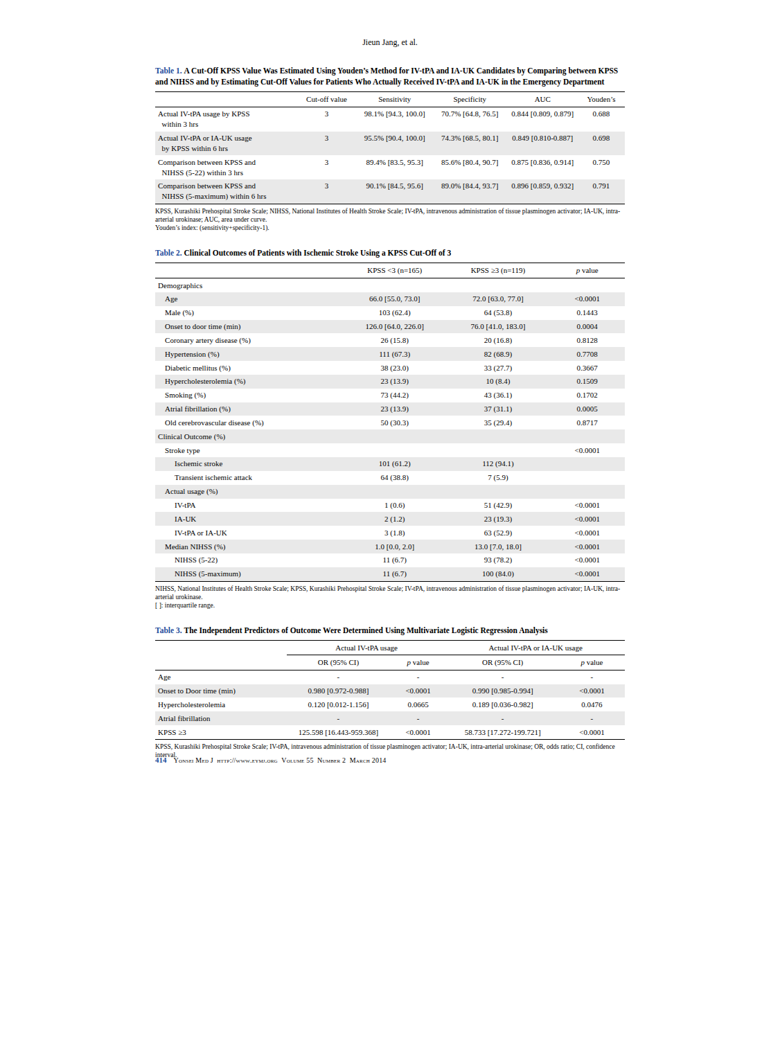Jieun Jang, et al.
Table 1. A Cut-Off KPSS Value Was Estimated Using Youden’s Method for IV-tPA and IA-UK Candidates by Comparing between KPSS and NIHSS and by Estimating Cut-Off Values for Patients Who Actually Received IV-tPA and IA-UK in the Emergency Department
| | Cut-off value | Sensitivity | Specificity | AUC | Youden’s |
| --- | --- | --- | --- | --- | --- |
| Actual IV-tPA usage by KPSS within 3 hrs | 3 | 98.1% [94.3, 100.0] | 70.7% [64.8, 76.5] | 0.844 [0.809, 0.879] | 0.688 |
| Actual IV-tPA or IA-UK usage by KPSS within 6 hrs | 3 | 95.5% [90.4, 100.0] | 74.3% [68.5, 80.1] | 0.849 [0.810-0.887] | 0.698 |
| Comparison between KPSS and NIHSS (5-22) within 3 hrs | 3 | 89.4% [83.5, 95.3] | 85.6% [80.4, 90.7] | 0.875 [0.836, 0.914] | 0.750 |
| Comparison between KPSS and NIHSS (5-maximum) within 6 hrs | 3 | 90.1% [84.5, 95.6] | 89.0% [84.4, 93.7] | 0.896 [0.859, 0.932] | 0.791 |
KPSS, Kurashiki Prehospital Stroke Scale; NIHSS, National Institutes of Health Stroke Scale; IV-tPA, intravenous administration of tissue plasminogen activator; IA-UK, intra-arterial urokinase; AUC, area under curve.
Youden’s index: (sensitivity+specificity-1).
Table 2. Clinical Outcomes of Patients with Ischemic Stroke Using a KPSS Cut-Off of 3
| | KPSS <3 (n=165) | KPSS ≥3 (n=119) | p value |
| --- | --- | --- | --- |
| Demographics | | | |
| Age | 66.0 [55.0, 73.0] | 72.0 [63.0, 77.0] | <0.0001 |
| Male (%) | 103 (62.4) | 64 (53.8) | 0.1443 |
| Onset to door time (min) | 126.0 [64.0, 226.0] | 76.0 [41.0, 183.0] | 0.0004 |
| Coronary artery disease (%) | 26 (15.8) | 20 (16.8) | 0.8128 |
| Hypertension (%) | 111 (67.3) | 82 (68.9) | 0.7708 |
| Diabetic mellitus (%) | 38 (23.0) | 33 (27.7) | 0.3667 |
| Hypercholesterolemia (%) | 23 (13.9) | 10 (8.4) | 0.1509 |
| Smoking (%) | 73 (44.2) | 43 (36.1) | 0.1702 |
| Atrial fibrillation (%) | 23 (13.9) | 37 (31.1) | 0.0005 |
| Old cerebrovascular disease (%) | 50 (30.3) | 35 (29.4) | 0.8717 |
| Clinical Outcome (%) | | | |
| Stroke type | | | <0.0001 |
| Ischemic stroke | 101 (61.2) | 112 (94.1) | |
| Transient ischemic attack | 64 (38.8) | 7 (5.9) | |
| Actual usage (%) | | | |
| IV-tPA | 1 (0.6) | 51 (42.9) | <0.0001 |
| IA-UK | 2 (1.2) | 23 (19.3) | <0.0001 |
| IV-tPA or IA-UK | 3 (1.8) | 63 (52.9) | <0.0001 |
| Median NIHSS (%) | 1.0 [0.0, 2.0] | 13.0 [7.0, 18.0] | <0.0001 |
| NIHSS (5-22) | 11 (6.7) | 93 (78.2) | <0.0001 |
| NIHSS (5-maximum) | 11 (6.7) | 100 (84.0) | <0.0001 |
NIHSS, National Institutes of Health Stroke Scale; KPSS, Kurashiki Prehospital Stroke Scale; IV-tPA, intravenous administration of tissue plasminogen activator; IA-UK, intra-arterial urokinase.
[ ]: interquartile range.
Table 3. The Independent Predictors of Outcome Were Determined Using Multivariate Logistic Regression Analysis
| | Actual IV-tPA usage | Actual IV-tPA or IA-UK usage |
| --- | --- | --- |
| OR (95% CI) | p value | OR (95% CI) | p value |
| Age | - | - | - | - |
| Onset to Door time (min) | 0.980 [0.972-0.988] | <0.0001 | 0.990 [0.985-0.994] | <0.0001 |
| Hypercholesterolemia | 0.120 [0.012-1.156] | 0.0665 | 0.189 [0.036-0.982] | 0.0476 |
| Atrial fibrillation | - | - | - | - |
| KPSS ≥3 | 125.598 [16.443-959.368] | <0.0001 | 58.733 [17.272-199.721] | <0.0001 |
KPSS, Kurashiki Prehospital Stroke Scale; IV-tPA, intravenous administration of tissue plasminogen activator; IA-UK, intra-arterial urokinase; OR, odds ratio; CI, confidence interval.
414 Yonsei Med J http://www.eymj.org Volume 55 Number 2 March 2014